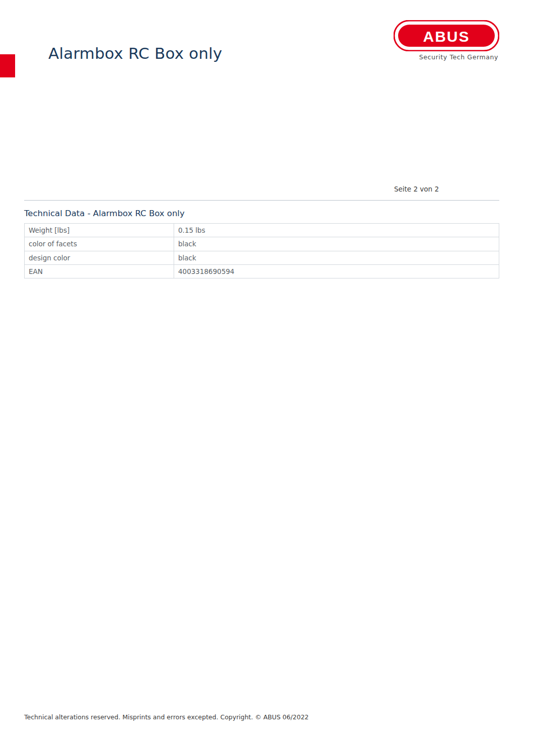Alarmbox RC Box only
ABUS
Security Tech Germany
Seite 2 von 2
Technical Data - Alarmbox RC Box only
| Weight [lbs] | 0.15 lbs |
| color of facets | black |
| design color | black |
| EAN | 4003318690594 |
Technical alterations reserved. Misprints and errors excepted. Copyright. © ABUS 06/2022